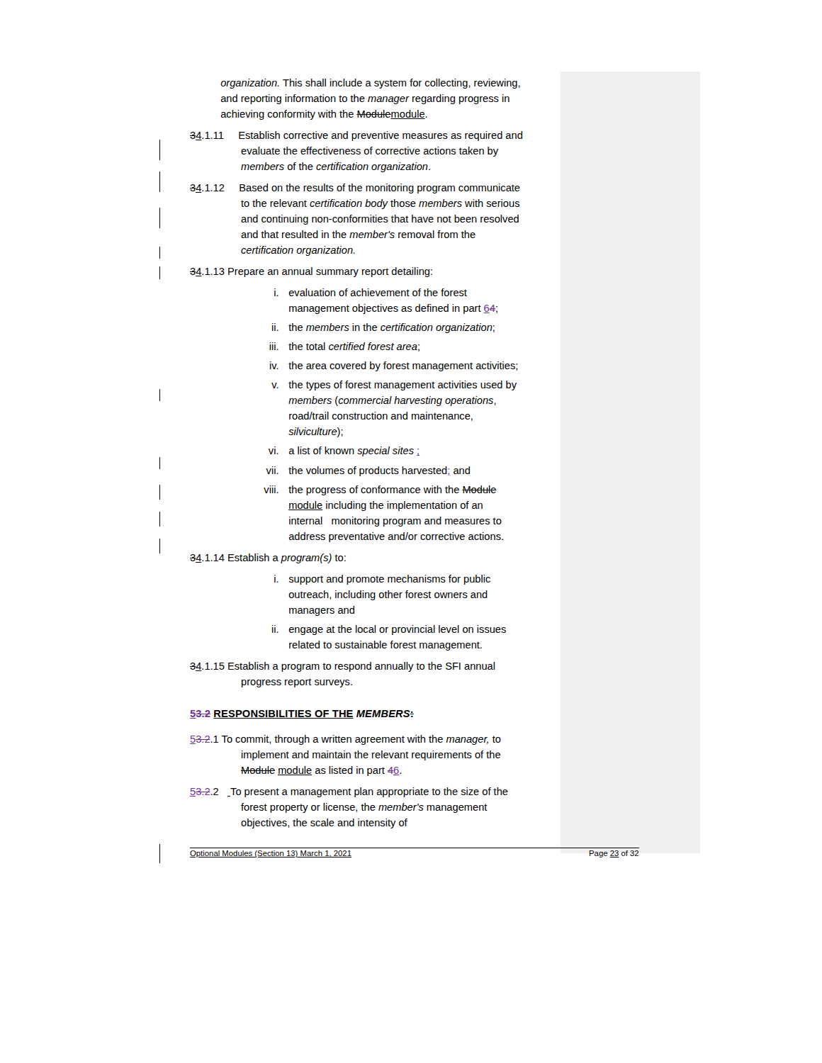organization. This shall include a system for collecting, reviewing, and reporting information to the manager regarding progress in achieving conformity with the Module module.
34.1.11 Establish corrective and preventive measures as required and evaluate the effectiveness of corrective actions taken by members of the certification organization.
34.1.12 Based on the results of the monitoring program communicate to the relevant certification body those members with serious and continuing non-conformities that have not been resolved and that resulted in the member's removal from the certification organization.
34.1.13 Prepare an annual summary report detailing:
evaluation of achievement of the forest management objectives as defined in part 64;
the members in the certification organization;
the total certified forest area;
the area covered by forest management activities;
the types of forest management activities used by members (commercial harvesting operations, road/trail construction and maintenance, silviculture);
a list of known special sites ;
the volumes of products harvested; and
the progress of conformance with the Module module including the implementation of an internal monitoring program and measures to address preventative and/or corrective actions.
34.1.14 Establish a program(s) to:
support and promote mechanisms for public outreach, including other forest owners and managers and
engage at the local or provincial level on issues related to sustainable forest management.
34.1.15 Establish a program to respond annually to the SFI annual progress report surveys.
53.2 RESPONSIBILITIES OF THE MEMBERS:
53.2.1 To commit, through a written agreement with the manager, to implement and maintain the relevant requirements of the Module module as listed in part 46.
53.2.2 To present a management plan appropriate to the size of the forest property or license, the member's management objectives, the scale and intensity of
Optional Modules (Section 13) March 1, 2021 Page 23 of 32